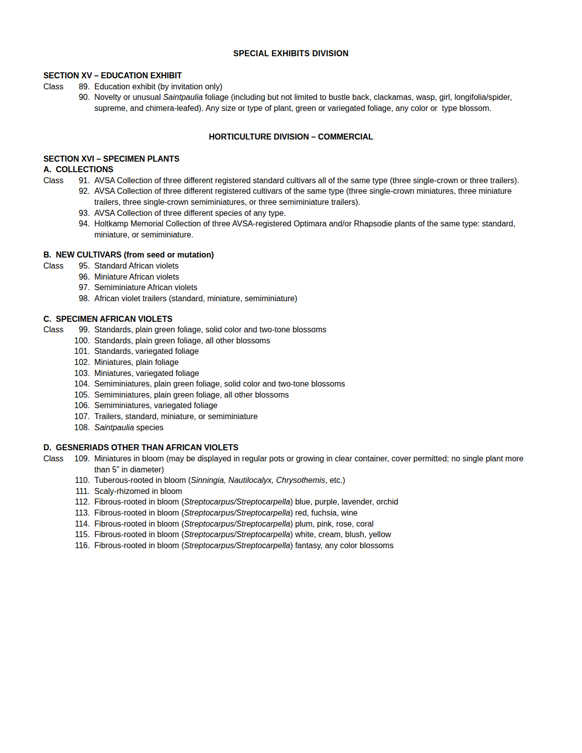SPECIAL EXHIBITS DIVISION
SECTION XV – EDUCATION EXHIBIT
Class 89. Education exhibit (by invitation only)
90. Novelty or unusual Saintpaulia foliage (including but not limited to bustle back, clackamas, wasp, girl, longifolia/spider, supreme, and chimera-leafed). Any size or type of plant, green or variegated foliage, any color or type blossom.
HORTICULTURE DIVISION – COMMERCIAL
SECTION XVI – SPECIMEN PLANTS
A. COLLECTIONS
Class 91. AVSA Collection of three different registered standard cultivars all of the same type (three single-crown or three trailers).
92. AVSA Collection of three different registered cultivars of the same type (three single-crown miniatures, three miniature trailers, three single-crown semiminiatures, or three semiminiature trailers).
93. AVSA Collection of three different species of any type.
94. Holtkamp Memorial Collection of three AVSA-registered Optimara and/or Rhapsodie plants of the same type: standard, miniature, or semiminiature.
B. NEW CULTIVARS (from seed or mutation)
Class 95. Standard African violets
96. Miniature African violets
97. Semiminiature African violets
98. African violet trailers (standard, miniature, semiminiature)
C. SPECIMEN AFRICAN VIOLETS
Class 99. Standards, plain green foliage, solid color and two-tone blossoms
100. Standards, plain green foliage, all other blossoms
101. Standards, variegated foliage
102. Miniatures, plain foliage
103. Miniatures, variegated foliage
104. Semiminiatures, plain green foliage, solid color and two-tone blossoms
105. Semiminiatures, plain green foliage, all other blossoms
106. Semiminiatures, variegated foliage
107. Trailers, standard, miniature, or semiminiature
108. Saintpaulia species
D. GESNERIADS OTHER THAN AFRICAN VIOLETS
Class 109. Miniatures in bloom (may be displayed in regular pots or growing in clear container, cover permitted; no single plant more than 5” in diameter)
110. Tuberous-rooted in bloom (Sinningia, Nautilocalyx, Chrysothemis, etc.)
111. Scaly-rhizomed in bloom
112. Fibrous-rooted in bloom (Streptocarpus/Streptocarpella) blue, purple, lavender, orchid
113. Fibrous-rooted in bloom (Streptocarpus/Streptocarpella) red, fuchsia, wine
114. Fibrous-rooted in bloom (Streptocarpus/Streptocarpella) plum, pink, rose, coral
115. Fibrous-rooted in bloom (Streptocarpus/Streptocarpella) white, cream, blush, yellow
116. Fibrous-rooted in bloom (Streptocarpus/Streptocarpella) fantasy, any color blossoms